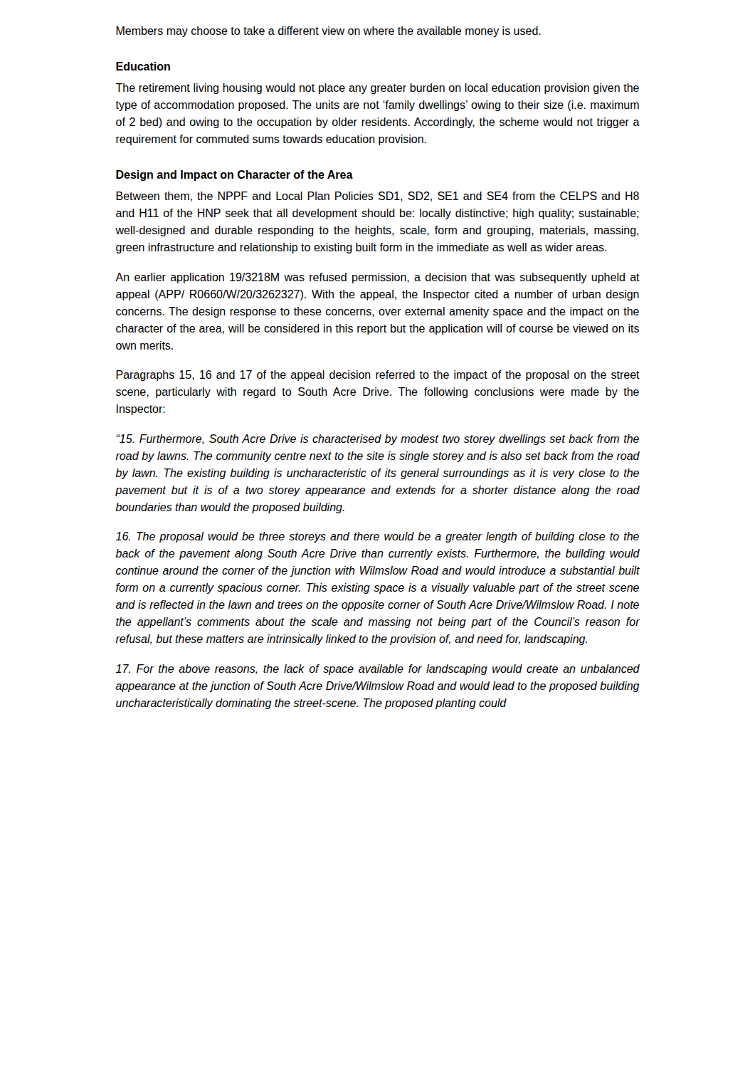Members may choose to take a different view on where the available money is used.
Education
The retirement living housing would not place any greater burden on local education provision given the type of accommodation proposed. The units are not ‘family dwellings’ owing to their size (i.e. maximum of 2 bed) and owing to the occupation by older residents. Accordingly, the scheme would not trigger a requirement for commuted sums towards education provision.
Design and Impact on Character of the Area
Between them, the NPPF and Local Plan Policies SD1, SD2, SE1 and SE4 from the CELPS and H8 and H11 of the HNP seek that all development should be: locally distinctive; high quality; sustainable; well-designed and durable responding to the heights, scale, form and grouping, materials, massing, green infrastructure and relationship to existing built form in the immediate as well as wider areas.
An earlier application 19/3218M was refused permission, a decision that was subsequently upheld at appeal (APP/ R0660/W/20/3262327). With the appeal, the Inspector cited a number of urban design concerns. The design response to these concerns, over external amenity space and the impact on the character of the area, will be considered in this report but the application will of course be viewed on its own merits.
Paragraphs 15, 16 and 17 of the appeal decision referred to the impact of the proposal on the street scene, particularly with regard to South Acre Drive. The following conclusions were made by the Inspector:
“15. Furthermore, South Acre Drive is characterised by modest two storey dwellings set back from the road by lawns. The community centre next to the site is single storey and is also set back from the road by lawn. The existing building is uncharacteristic of its general surroundings as it is very close to the pavement but it is of a two storey appearance and extends for a shorter distance along the road boundaries than would the proposed building.
16. The proposal would be three storeys and there would be a greater length of building close to the back of the pavement along South Acre Drive than currently exists. Furthermore, the building would continue around the corner of the junction with Wilmslow Road and would introduce a substantial built form on a currently spacious corner. This existing space is a visually valuable part of the street scene and is reflected in the lawn and trees on the opposite corner of South Acre Drive/Wilmslow Road. I note the appellant’s comments about the scale and massing not being part of the Council’s reason for refusal, but these matters are intrinsically linked to the provision of, and need for, landscaping.
17. For the above reasons, the lack of space available for landscaping would create an unbalanced appearance at the junction of South Acre Drive/Wilmslow Road and would lead to the proposed building uncharacteristically dominating the street-scene. The proposed planting could